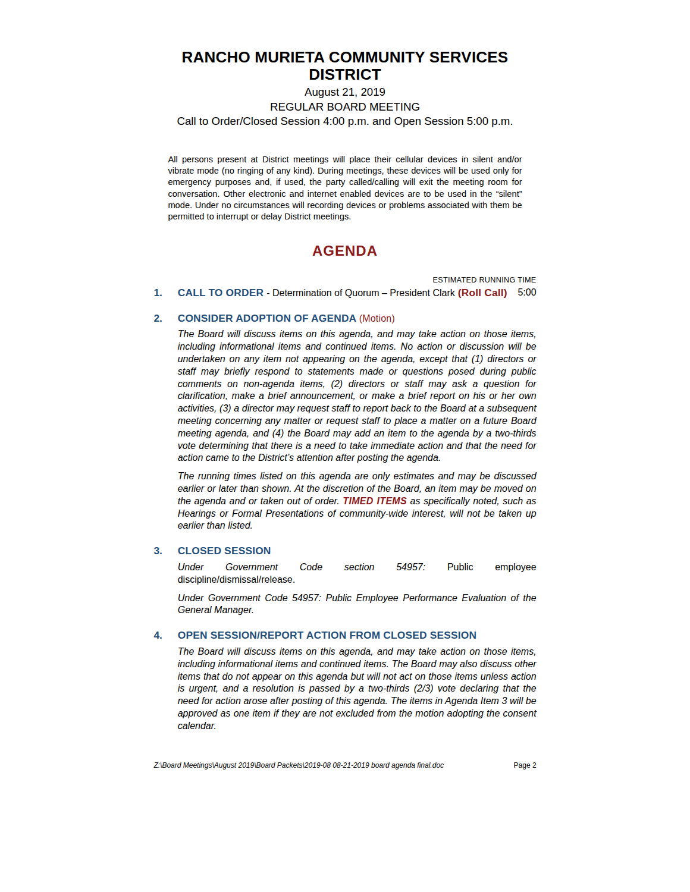RANCHO MURIETA COMMUNITY SERVICES DISTRICT
August 21, 2019
REGULAR BOARD MEETING
Call to Order/Closed Session 4:00 p.m. and Open Session 5:00 p.m.
All persons present at District meetings will place their cellular devices in silent and/or vibrate mode (no ringing of any kind). During meetings, these devices will be used only for emergency purposes and, if used, the party called/calling will exit the meeting room for conversation. Other electronic and internet enabled devices are to be used in the “silent” mode. Under no circumstances will recording devices or problems associated with them be permitted to interrupt or delay District meetings.
AGENDA
ESTIMATED RUNNING TIME
5:00 CALL TO ORDER - Determination of Quorum – President Clark (Roll Call)
CONSIDER ADOPTION OF AGENDA (Motion)
The Board will discuss items on this agenda, and may take action on those items, including informational items and continued items. No action or discussion will be undertaken on any item not appearing on the agenda, except that (1) directors or staff may briefly respond to statements made or questions posed during public comments on non-agenda items, (2) directors or staff may ask a question for clarification, make a brief announcement, or make a brief report on his or her own activities, (3) a director may request staff to report back to the Board at a subsequent meeting concerning any matter or request staff to place a matter on a future Board meeting agenda, and (4) the Board may add an item to the agenda by a two-thirds vote determining that there is a need to take immediate action and that the need for action came to the District’s attention after posting the agenda.
The running times listed on this agenda are only estimates and may be discussed earlier or later than shown. At the discretion of the Board, an item may be moved on the agenda and or taken out of order. TIMED ITEMS as specifically noted, such as Hearings or Formal Presentations of community-wide interest, will not be taken up earlier than listed.
CLOSED SESSION
Under Government Code section 54957: Public employee discipline/dismissal/release.
Under Government Code 54957: Public Employee Performance Evaluation of the General Manager.
OPEN SESSION/REPORT ACTION FROM CLOSED SESSION
The Board will discuss items on this agenda, and may take action on those items, including informational items and continued items. The Board may also discuss other items that do not appear on this agenda but will not act on those items unless action is urgent, and a resolution is passed by a two-thirds (2/3) vote declaring that the need for action arose after posting of this agenda. The items in Agenda Item 3 will be approved as one item if they are not excluded from the motion adopting the consent calendar.
Z:\Board Meetings\August 2019\Board Packets\2019-08 08-21-2019 board agenda final.doc Page 2